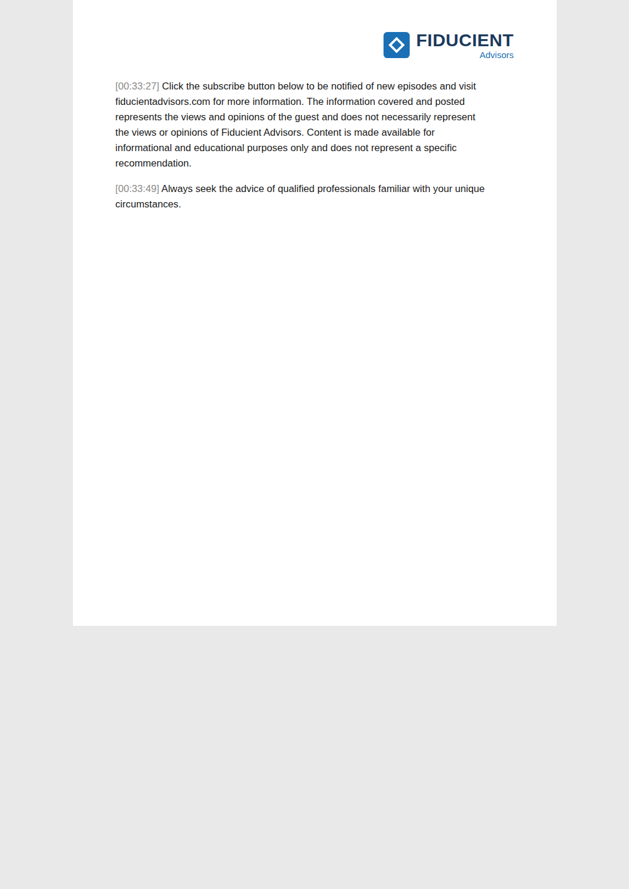FIDUCIENT Advisors
[00:33:27] Click the subscribe button below to be notified of new episodes and visit fiducientadvisors.com for more information. The information covered and posted represents the views and opinions of the guest and does not necessarily represent the views or opinions of Fiducient Advisors. Content is made available for informational and educational purposes only and does not represent a specific recommendation.
[00:33:49] Always seek the advice of qualified professionals familiar with your unique circumstances.